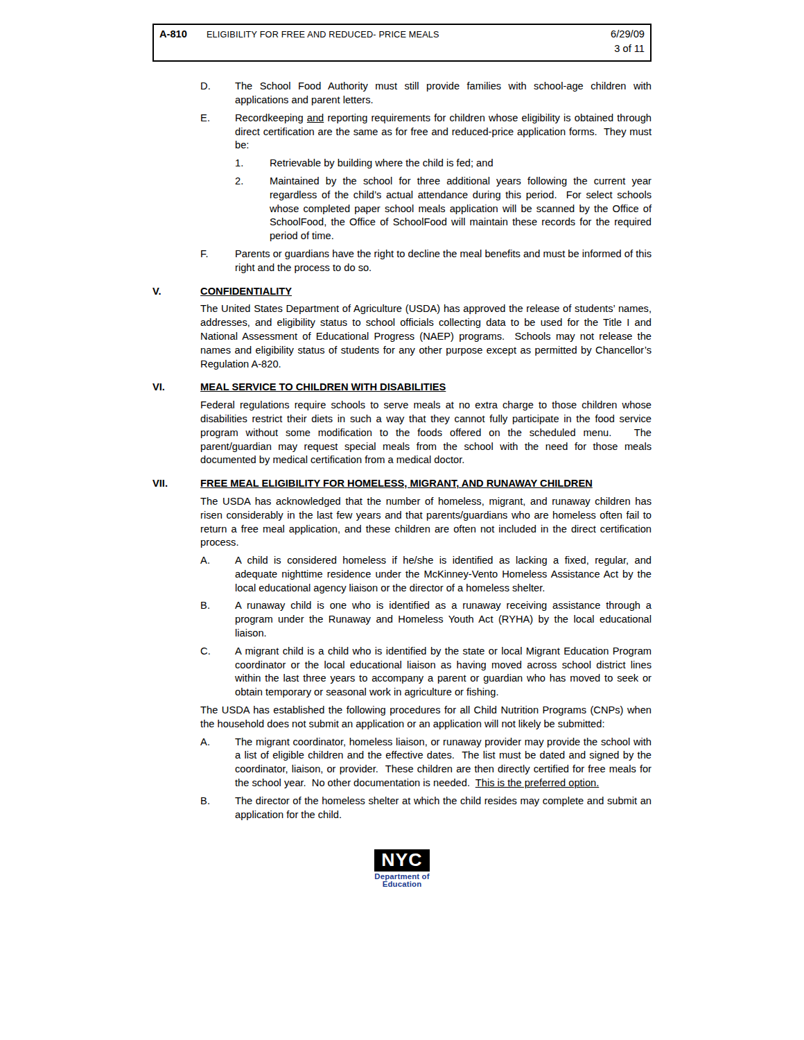A-810 ELIGIBILITY FOR FREE AND REDUCED- PRICE MEALS
6/29/09
3 of 11
D.
The School Food Authority must still provide families with school-age children with applications and parent letters.
E.
Recordkeeping and reporting requirements for children whose eligibility is obtained through direct certification are the same as for free and reduced-price application forms. They must be:
1.
Retrievable by building where the child is fed; and
2.
Maintained by the school for three additional years following the current year regardless of the child’s actual attendance during this period. For select schools whose completed paper school meals application will be scanned by the Office of SchoolFood, the Office of SchoolFood will maintain these records for the required period of time.
F.
Parents or guardians have the right to decline the meal benefits and must be informed of this right and the process to do so.
V.
CONFIDENTIALITY
The United States Department of Agriculture (USDA) has approved the release of students’ names, addresses, and eligibility status to school officials collecting data to be used for the Title I and National Assessment of Educational Progress (NAEP) programs. Schools may not release the names and eligibility status of students for any other purpose except as permitted by Chancellor’s Regulation A-820.
VI.
MEAL SERVICE TO CHILDREN WITH DISABILITIES
Federal regulations require schools to serve meals at no extra charge to those children whose disabilities restrict their diets in such a way that they cannot fully participate in the food service program without some modification to the foods offered on the scheduled menu. The parent/guardian may request special meals from the school with the need for those meals documented by medical certification from a medical doctor.
VII.
FREE MEAL ELIGIBILITY FOR HOMELESS, MIGRANT, AND RUNAWAY CHILDREN
The USDA has acknowledged that the number of homeless, migrant, and runaway children has risen considerably in the last few years and that parents/guardians who are homeless often fail to return a free meal application, and these children are often not included in the direct certification process.
A.
A child is considered homeless if he/she is identified as lacking a fixed, regular, and adequate nighttime residence under the McKinney-Vento Homeless Assistance Act by the local educational agency liaison or the director of a homeless shelter.
B.
A runaway child is one who is identified as a runaway receiving assistance through a program under the Runaway and Homeless Youth Act (RYHA) by the local educational liaison.
C.
A migrant child is a child who is identified by the state or local Migrant Education Program coordinator or the local educational liaison as having moved across school district lines within the last three years to accompany a parent or guardian who has moved to seek or obtain temporary or seasonal work in agriculture or fishing.
The USDA has established the following procedures for all Child Nutrition Programs (CNPs) when the household does not submit an application or an application will not likely be submitted:
A.
The migrant coordinator, homeless liaison, or runaway provider may provide the school with a list of eligible children and the effective dates. The list must be dated and signed by the coordinator, liaison, or provider. These children are then directly certified for free meals for the school year. No other documentation is needed. This is the preferred option.
B.
The director of the homeless shelter at which the child resides may complete and submit an application for the child.
NYC
Department of
Education